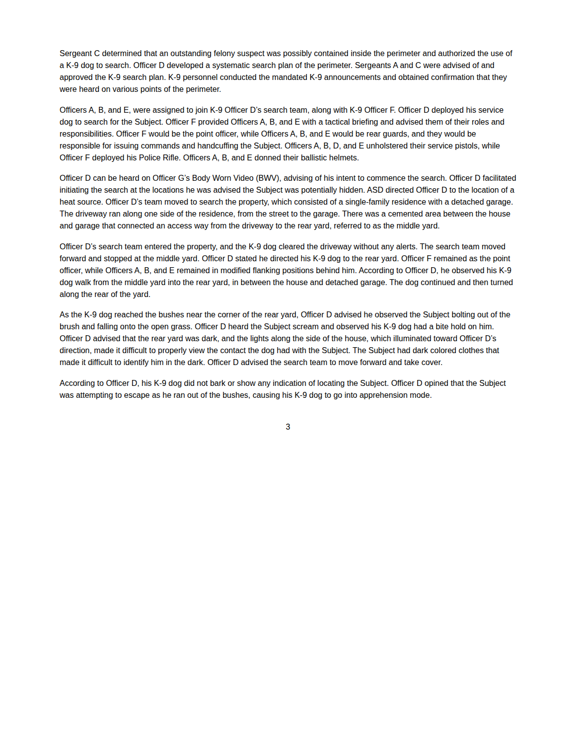Sergeant C determined that an outstanding felony suspect was possibly contained inside the perimeter and authorized the use of a K-9 dog to search. Officer D developed a systematic search plan of the perimeter. Sergeants A and C were advised of and approved the K-9 search plan. K-9 personnel conducted the mandated K-9 announcements and obtained confirmation that they were heard on various points of the perimeter.
Officers A, B, and E, were assigned to join K-9 Officer D’s search team, along with K-9 Officer F. Officer D deployed his service dog to search for the Subject. Officer F provided Officers A, B, and E with a tactical briefing and advised them of their roles and responsibilities. Officer F would be the point officer, while Officers A, B, and E would be rear guards, and they would be responsible for issuing commands and handcuffing the Subject. Officers A, B, D, and E unholstered their service pistols, while Officer F deployed his Police Rifle. Officers A, B, and E donned their ballistic helmets.
Officer D can be heard on Officer G’s Body Worn Video (BWV), advising of his intent to commence the search. Officer D facilitated initiating the search at the locations he was advised the Subject was potentially hidden. ASD directed Officer D to the location of a heat source. Officer D’s team moved to search the property, which consisted of a single-family residence with a detached garage. The driveway ran along one side of the residence, from the street to the garage. There was a cemented area between the house and garage that connected an access way from the driveway to the rear yard, referred to as the middle yard.
Officer D’s search team entered the property, and the K-9 dog cleared the driveway without any alerts. The search team moved forward and stopped at the middle yard. Officer D stated he directed his K-9 dog to the rear yard. Officer F remained as the point officer, while Officers A, B, and E remained in modified flanking positions behind him. According to Officer D, he observed his K-9 dog walk from the middle yard into the rear yard, in between the house and detached garage. The dog continued and then turned along the rear of the yard.
As the K-9 dog reached the bushes near the corner of the rear yard, Officer D advised he observed the Subject bolting out of the brush and falling onto the open grass. Officer D heard the Subject scream and observed his K-9 dog had a bite hold on him. Officer D advised that the rear yard was dark, and the lights along the side of the house, which illuminated toward Officer D’s direction, made it difficult to properly view the contact the dog had with the Subject. The Subject had dark colored clothes that made it difficult to identify him in the dark. Officer D advised the search team to move forward and take cover.
According to Officer D, his K-9 dog did not bark or show any indication of locating the Subject. Officer D opined that the Subject was attempting to escape as he ran out of the bushes, causing his K-9 dog to go into apprehension mode.
3